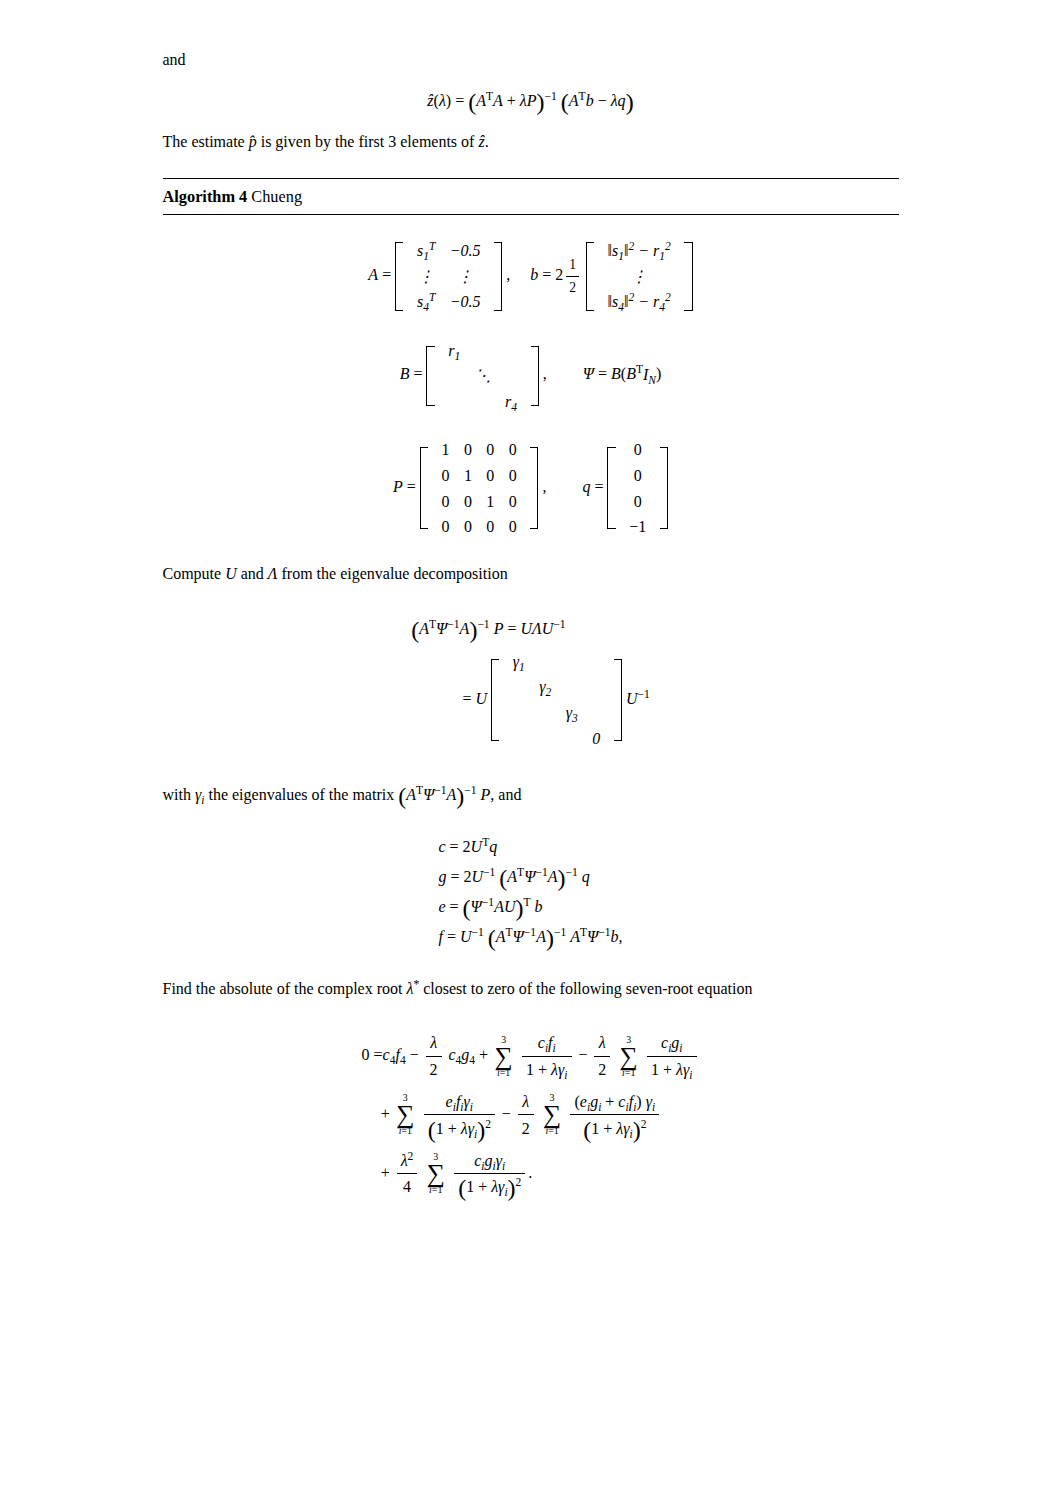and
ẑ(λ) = (ATA + λP)−1 (ATb − λq)
The estimate p̂ is given by the first 3 elements of ẑ.
Algorithm 4 Chueng
A =
| s 1 T | −0.5 |
| ⋮ | ⋮ |
| s 4 T | −0.5 |
, b = 212
| ‖ s 1 ‖ 2 − r 1 2 |
| ⋮ |
| ‖ s 4 ‖ 2 − r 4 2 |
B =
| r 1 | | |
| | ⋱ | |
| | | r 4 |
, Ψ = B(BTIN)
P =
| 1 | 0 | 0 | 0 |
| 0 | 1 | 0 | 0 |
| 0 | 0 | 1 | 0 |
| 0 | 0 | 0 | 0 |
, q =
| 0 |
| 0 |
| 0 |
| −1 |
Compute U and Λ from the eigenvalue decomposition
(ATΨ−1A)−1 P = UΛU−1
= U
| γ 1 | | | |
| | γ 2 | | |
| | | γ 3 | |
| | | | 0 |
U−1
with γi the eigenvalues of the matrix (ATΨ−1A)−1 P, and
c = 2UTq
g = 2U−1 (ATΨ−1A)−1 q
e = (Ψ−1AU)T b
f = U−1 (ATΨ−1A)−1 ATΨ−1b,
Find the absolute of the complex root λ* closest to zero of the following seven-root equation
0 =c4f4 − λ 2 c4g4 + 3∑i=1 cifi 1 + λγi − λ 2 3∑i=1 cigi 1 + λγi
+ 3∑i=1 eifiγi(1 + λγi)2 − λ 2 3∑i=1 (eigi + cifi) γi(1 + λγi)2
+ λ24 3∑i=1 cigiγi(1 + λγi)2.